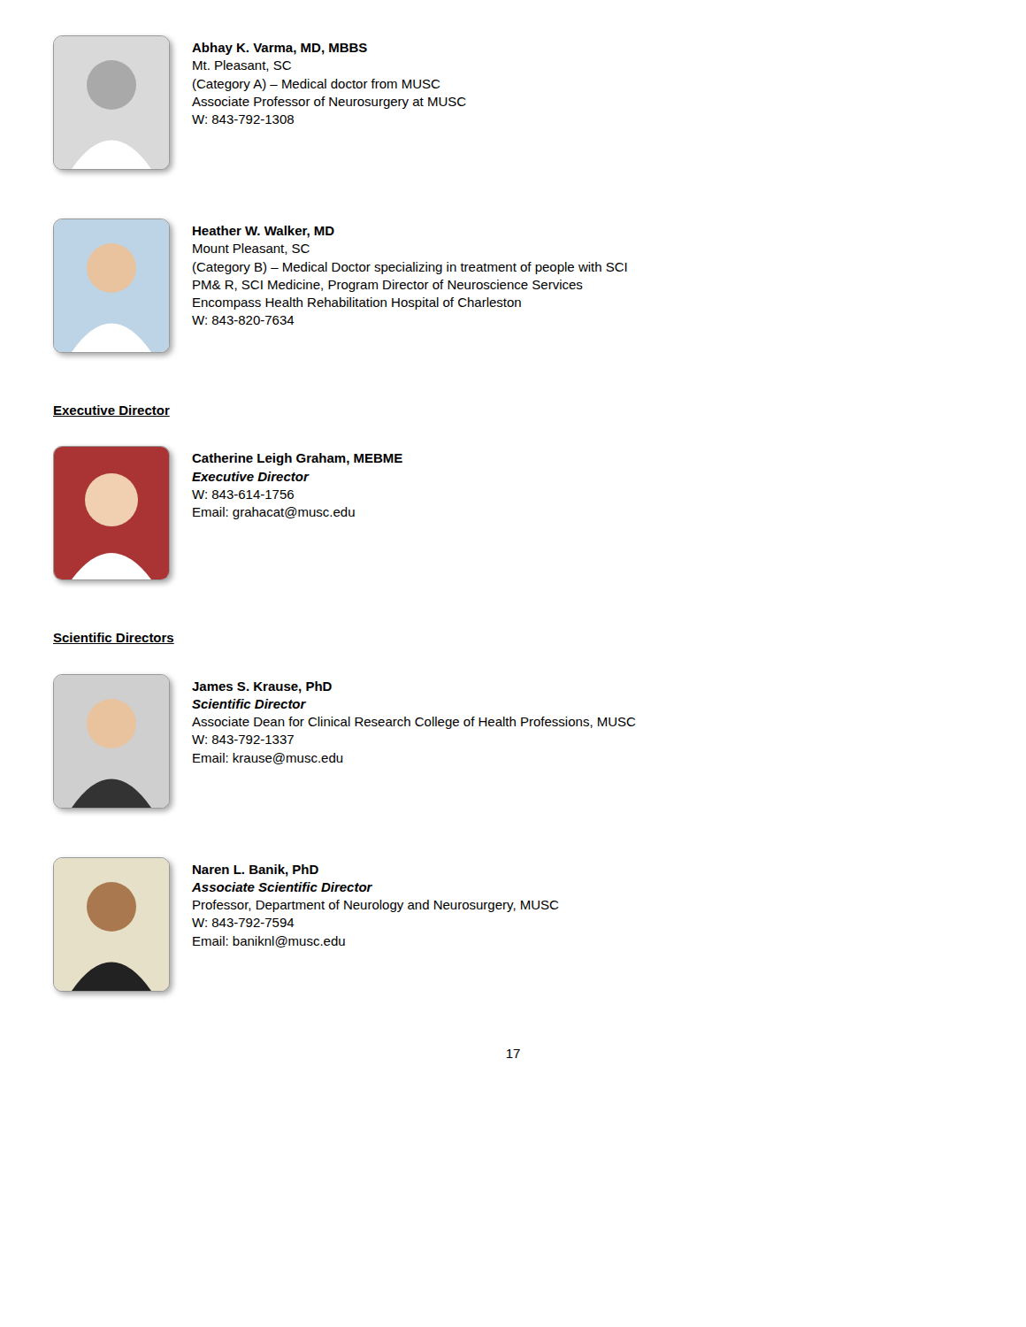Abhay K. Varma, MD, MBBS
Mt. Pleasant, SC
(Category A) – Medical doctor from MUSC
Associate Professor of Neurosurgery at MUSC
W: 843-792-1308
Heather W. Walker, MD
Mount Pleasant, SC
(Category B) – Medical Doctor specializing in treatment of people with SCI
PM& R, SCI Medicine, Program Director of Neuroscience Services
Encompass Health Rehabilitation Hospital of Charleston
W: 843-820-7634
Executive Director
Catherine Leigh Graham, MEBME
Executive Director
W: 843-614-1756
Email: grahacat@musc.edu
Scientific Directors
James S. Krause, PhD
Scientific Director
Associate Dean for Clinical Research College of Health Professions, MUSC
W: 843-792-1337
Email: krause@musc.edu
Naren L. Banik, PhD
Associate Scientific Director
Professor, Department of Neurology and Neurosurgery, MUSC
W: 843-792-7594
Email: baniknl@musc.edu
17